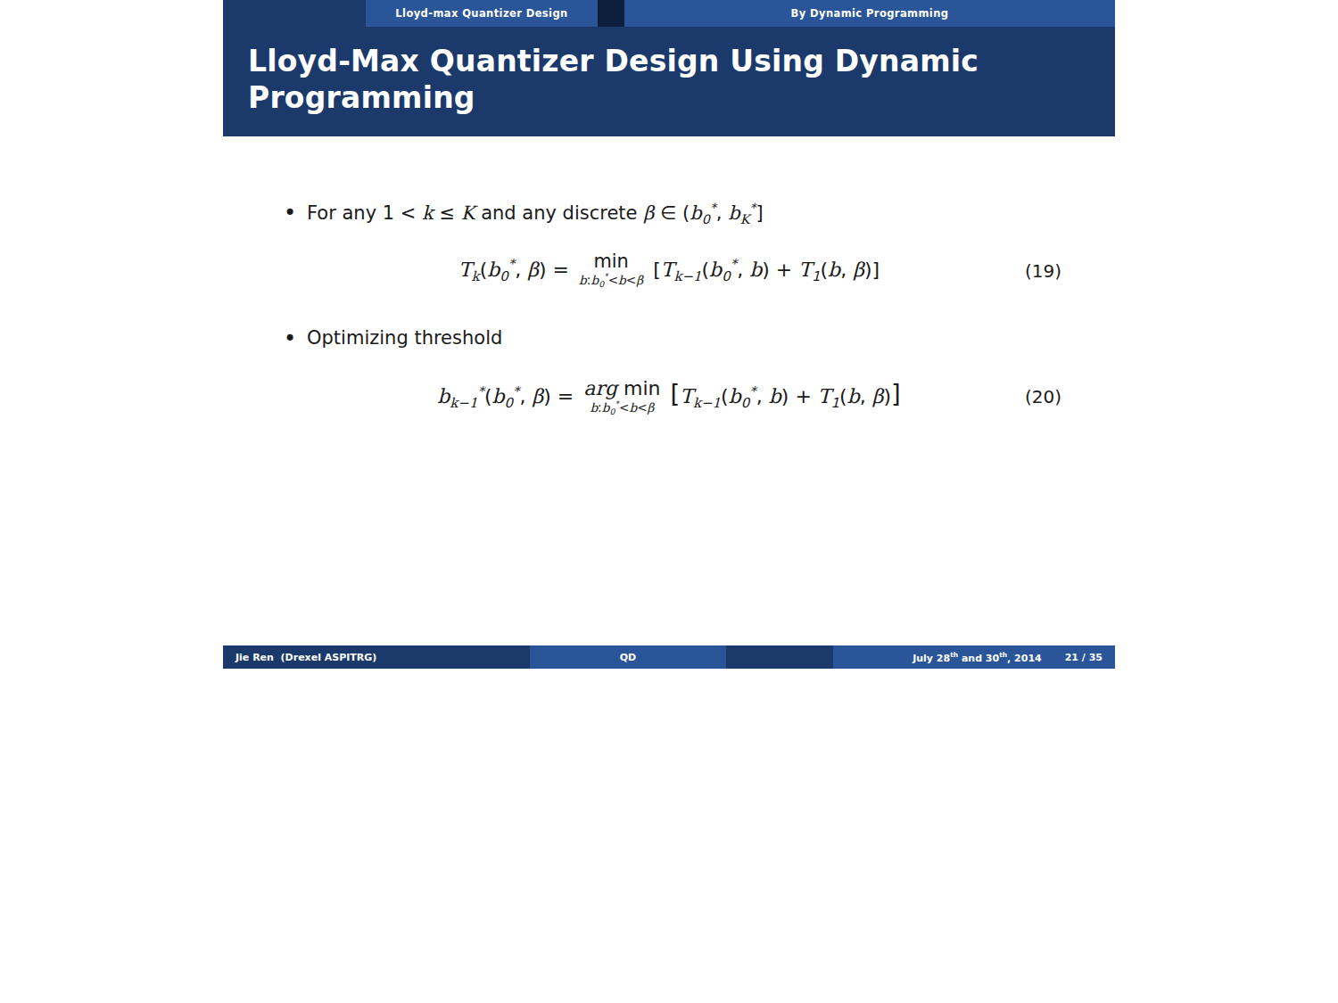Lloyd-max Quantizer Design
By Dynamic Programming
Lloyd-Max Quantizer Design Using Dynamic
Programming
For any 1 < k ≤ K and any discrete β ∈ (b0*, bK*]
Tk(b0*, β) = min b:b0*<b<β [Tk−1(b0*, b) + T1(b, β)]
(19)
Optimizing threshold
bk−1*(b0*, β) = arg min b:b0*<b<β [Tk−1(b0*, b) + T1(b, β)]
(20)
Jie Ren (Drexel ASPITRG)
QD
July 28th and 30th, 2014 21 / 35